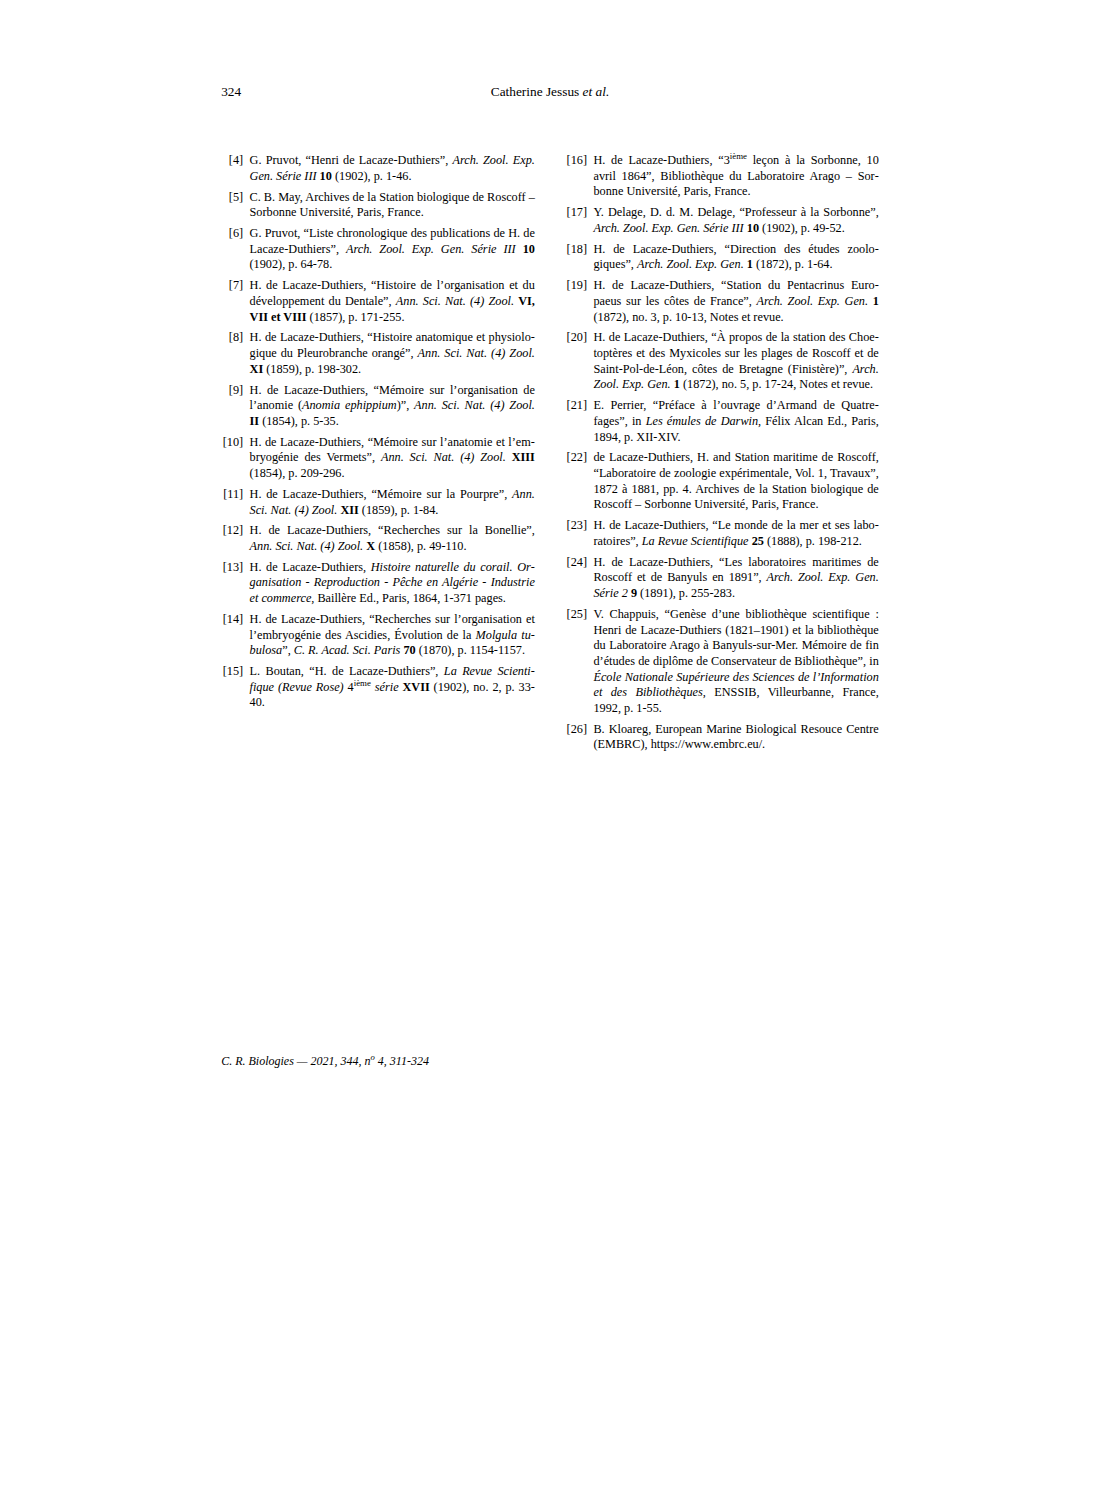324
Catherine Jessus et al.
[4] G. Pruvot, “Henri de Lacaze-Duthiers”, Arch. Zool. Exp. Gen. Série III 10 (1902), p. 1-46.
[5] C. B. May, Archives de la Station biologique de Roscoff – Sorbonne Université, Paris, France.
[6] G. Pruvot, “Liste chronologique des publications de H. de Lacaze-Duthiers”, Arch. Zool. Exp. Gen. Série III 10 (1902), p. 64-78.
[7] H. de Lacaze-Duthiers, “Histoire de l’organisation et du développement du Dentale”, Ann. Sci. Nat. (4) Zool. VI, VII et VIII (1857), p. 171-255.
[8] H. de Lacaze-Duthiers, “Histoire anatomique et physiologique du Pleurobranche orangé”, Ann. Sci. Nat. (4) Zool. XI (1859), p. 198-302.
[9] H. de Lacaze-Duthiers, “Mémoire sur l’organisation de l’anomie (Anomia ephippium)”, Ann. Sci. Nat. (4) Zool. II (1854), p. 5-35.
[10] H. de Lacaze-Duthiers, “Mémoire sur l’anatomie et l’embryogénie des Vermets”, Ann. Sci. Nat. (4) Zool. XIII (1854), p. 209-296.
[11] H. de Lacaze-Duthiers, “Mémoire sur la Pourpre”, Ann. Sci. Nat. (4) Zool. XII (1859), p. 1-84.
[12] H. de Lacaze-Duthiers, “Recherches sur la Bonellie”, Ann. Sci. Nat. (4) Zool. X (1858), p. 49-110.
[13] H. de Lacaze-Duthiers, Histoire naturelle du corail. Organisation - Reproduction - Pêche en Algérie - Industrie et commerce, Baillère Ed., Paris, 1864, 1-371 pages.
[14] H. de Lacaze-Duthiers, “Recherches sur l’organisation et l’embryogénie des Ascidies, Évolution de la Molgula tubulosa”, C. R. Acad. Sci. Paris 70 (1870), p. 1154-1157.
[15] L. Boutan, “H. de Lacaze-Duthiers”, La Revue Scientifique (Revue Rose) 4ième série XVII (1902), no. 2, p. 33-40.
[16] H. de Lacaze-Duthiers, “3ième leçon à la Sorbonne, 10 avril 1864”, Bibliothèque du Laboratoire Arago – Sorbonne Université, Paris, France.
[17] Y. Delage, D. d. M. Delage, “Professeur à la Sorbonne”, Arch. Zool. Exp. Gen. Série III 10 (1902), p. 49-52.
[18] H. de Lacaze-Duthiers, “Direction des études zoologiques”, Arch. Zool. Exp. Gen. 1 (1872), p. 1-64.
[19] H. de Lacaze-Duthiers, “Station du Pentacrinus Europaeus sur les côtes de France”, Arch. Zool. Exp. Gen. 1 (1872), no. 3, p. 10-13, Notes et revue.
[20] H. de Lacaze-Duthiers, “À propos de la station des Choetoptères et des Myxicoles sur les plages de Roscoff et de Saint-Pol-de-Léon, côtes de Bretagne (Finistère)”, Arch. Zool. Exp. Gen. 1 (1872), no. 5, p. 17-24, Notes et revue.
[21] E. Perrier, “Préface à l’ouvrage d’Armand de Quatrefages”, in Les émules de Darwin, Félix Alcan Ed., Paris, 1894, p. XII-XIV.
[22] de Lacaze-Duthiers, H. and Station maritime de Roscoff, “Laboratoire de zoologie expérimentale, Vol. 1, Travaux”, 1872 à 1881, pp. 4. Archives de la Station biologique de Roscoff – Sorbonne Université, Paris, France.
[23] H. de Lacaze-Duthiers, “Le monde de la mer et ses laboratoires”, La Revue Scientifique 25 (1888), p. 198-212.
[24] H. de Lacaze-Duthiers, “Les laboratoires maritimes de Roscoff et de Banyuls en 1891”, Arch. Zool. Exp. Gen. Série 2 9 (1891), p. 255-283.
[25] V. Chappuis, “Genèse d’une bibliothèque scientifique : Henri de Lacaze-Duthiers (1821–1901) et la bibliothèque du Laboratoire Arago à Banyuls-sur-Mer. Mémoire de fin d’études de diplôme de Conservateur de Bibliothèque”, in École Nationale Supérieure des Sciences de l’Information et des Bibliothèques, ENSSIB, Villeurbanne, France, 1992, p. 1-55.
[26] B. Kloareg, European Marine Biological Resouce Centre (EMBRC), https://www.embrc.eu/.
C. R. Biologies — 2021, 344, no 4, 311-324